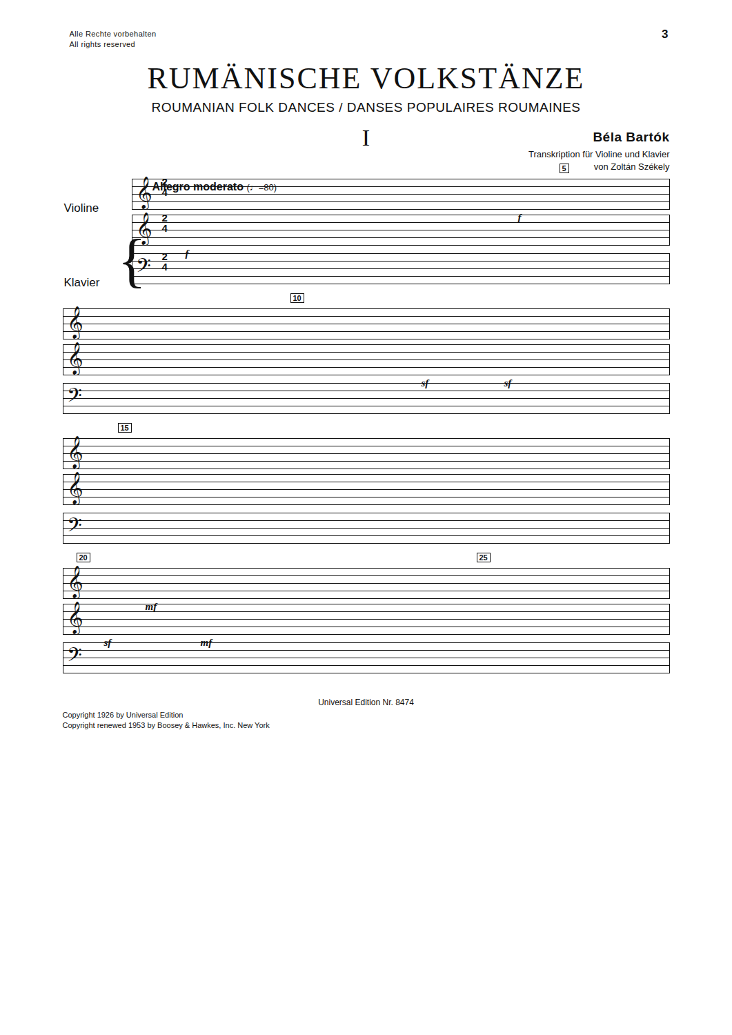Alle Rechte vorbehalten
All rights reserved
3
RUMÄNISCHE VOLKSTÄNZE
ROUMANIAN FOLK DANCES / DANSES POPULAIRES ROUMAINES
I
Béla Bartók Transkription für Violine und Klavier
von Zoltán Székely
Allegro moderato (♩=80)
Violine
Klavier
{
𝄞 24 5 f
𝄞 24 f
𝄢 24
𝄞 10
𝄞 sf sf
𝄢
𝄞 15
𝄞
𝄢
𝄞 20 25 mf
𝄞 sf mf
𝄢
Universal Edition Nr. 8474
Copyright 1926 by Universal Edition
Copyright renewed 1953 by Boosey & Hawkes, Inc. New York